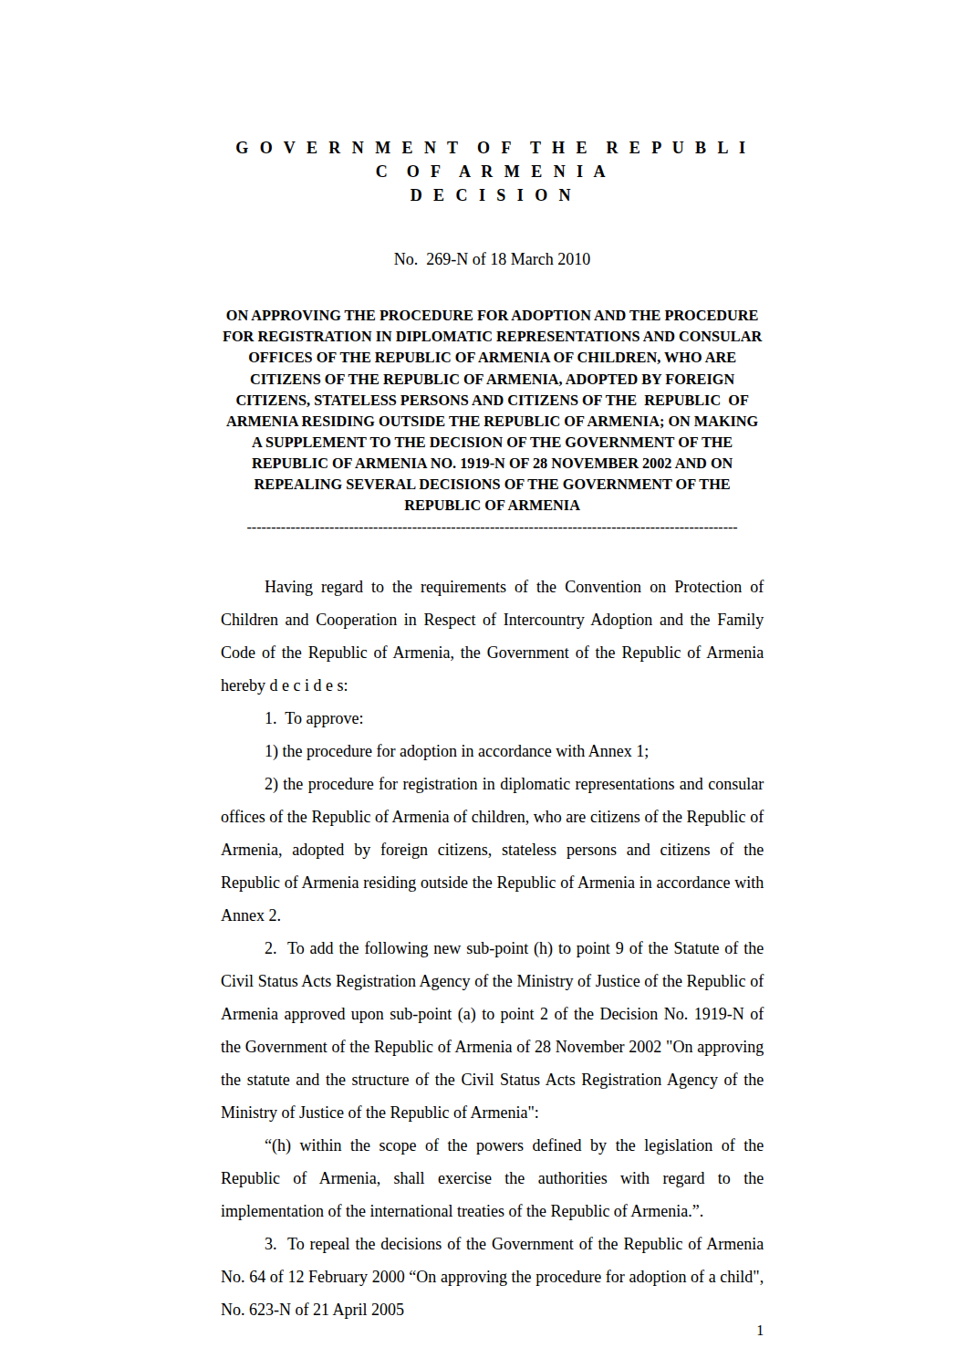G O V E R N M E N T O F T H E R E P U B L I C O F A R M E N I A
D E C I S I O N
No. 269-N of 18 March 2010
ON APPROVING THE PROCEDURE FOR ADOPTION AND THE PROCEDURE FOR REGISTRATION IN DIPLOMATIC REPRESENTATIONS AND CONSULAR OFFICES OF THE REPUBLIC OF ARMENIA OF CHILDREN, WHO ARE CITIZENS OF THE REPUBLIC OF ARMENIA, ADOPTED BY FOREIGN CITIZENS, STATELESS PERSONS AND CITIZENS OF THE REPUBLIC OF ARMENIA RESIDING OUTSIDE THE REPUBLIC OF ARMENIA; ON MAKING A SUPPLEMENT TO THE DECISION OF THE GOVERNMENT OF THE REPUBLIC OF ARMENIA No. 1919-N OF 28 NOVEMBER 2002 AND ON REPEALING SEVERAL DECISIONS OF THE GOVERNMENT OF THE REPUBLIC OF ARMENIA
-----------------------------------------------------------------------------------------------------
Having regard to the requirements of the Convention on Protection of Children and Cooperation in Respect of Intercountry Adoption and the Family Code of the Republic of Armenia, the Government of the Republic of Armenia hereby d e c i d e s:
1. To approve:
1) the procedure for adoption in accordance with Annex 1;
2) the procedure for registration in diplomatic representations and consular offices of the Republic of Armenia of children, who are citizens of the Republic of Armenia, adopted by foreign citizens, stateless persons and citizens of the Republic of Armenia residing outside the Republic of Armenia in accordance with Annex 2.
2. To add the following new sub-point (h) to point 9 of the Statute of the Civil Status Acts Registration Agency of the Ministry of Justice of the Republic of Armenia approved upon sub-point (a) to point 2 of the Decision No. 1919-N of the Government of the Republic of Armenia of 28 November 2002 "On approving the statute and the structure of the Civil Status Acts Registration Agency of the Ministry of Justice of the Republic of Armenia":
“(h) within the scope of the powers defined by the legislation of the Republic of Armenia, shall exercise the authorities with regard to the implementation of the international treaties of the Republic of Armenia.”.
3. To repeal the decisions of the Government of the Republic of Armenia No. 64 of 12 February 2000 “On approving the procedure for adoption of a child", No. 623-N of 21 April 2005
1